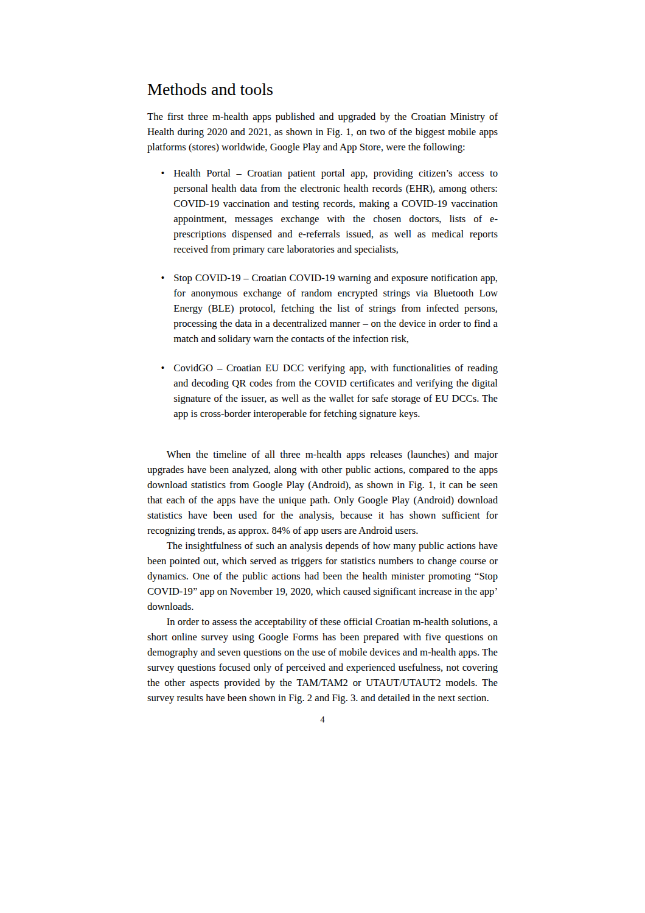Methods and tools
The first three m-health apps published and upgraded by the Croatian Ministry of Health during 2020 and 2021, as shown in Fig. 1, on two of the biggest mobile apps platforms (stores) worldwide, Google Play and App Store, were the following:
Health Portal – Croatian patient portal app, providing citizen’s access to personal health data from the electronic health records (EHR), among others: COVID-19 vaccination and testing records, making a COVID-19 vaccination appointment, messages exchange with the chosen doctors, lists of e-prescriptions dispensed and e-referrals issued, as well as medical reports received from primary care laboratories and specialists,
Stop COVID-19 – Croatian COVID-19 warning and exposure notification app, for anonymous exchange of random encrypted strings via Bluetooth Low Energy (BLE) protocol, fetching the list of strings from infected persons, processing the data in a decentralized manner – on the device in order to find a match and solidary warn the contacts of the infection risk,
CovidGO – Croatian EU DCC verifying app, with functionalities of reading and decoding QR codes from the COVID certificates and verifying the digital signature of the issuer, as well as the wallet for safe storage of EU DCCs. The app is cross-border interoperable for fetching signature keys.
When the timeline of all three m-health apps releases (launches) and major upgrades have been analyzed, along with other public actions, compared to the apps download statistics from Google Play (Android), as shown in Fig. 1, it can be seen that each of the apps have the unique path. Only Google Play (Android) download statistics have been used for the analysis, because it has shown sufficient for recognizing trends, as approx. 84% of app users are Android users.
The insightfulness of such an analysis depends of how many public actions have been pointed out, which served as triggers for statistics numbers to change course or dynamics. One of the public actions had been the health minister promoting “Stop COVID-19” app on November 19, 2020, which caused significant increase in the app’ downloads.
In order to assess the acceptability of these official Croatian m-health solutions, a short online survey using Google Forms has been prepared with five questions on demography and seven questions on the use of mobile devices and m-health apps. The survey questions focused only of perceived and experienced usefulness, not covering the other aspects provided by the TAM/TAM2 or UTAUT/UTAUT2 models. The survey results have been shown in Fig. 2 and Fig. 3. and detailed in the next section.
4